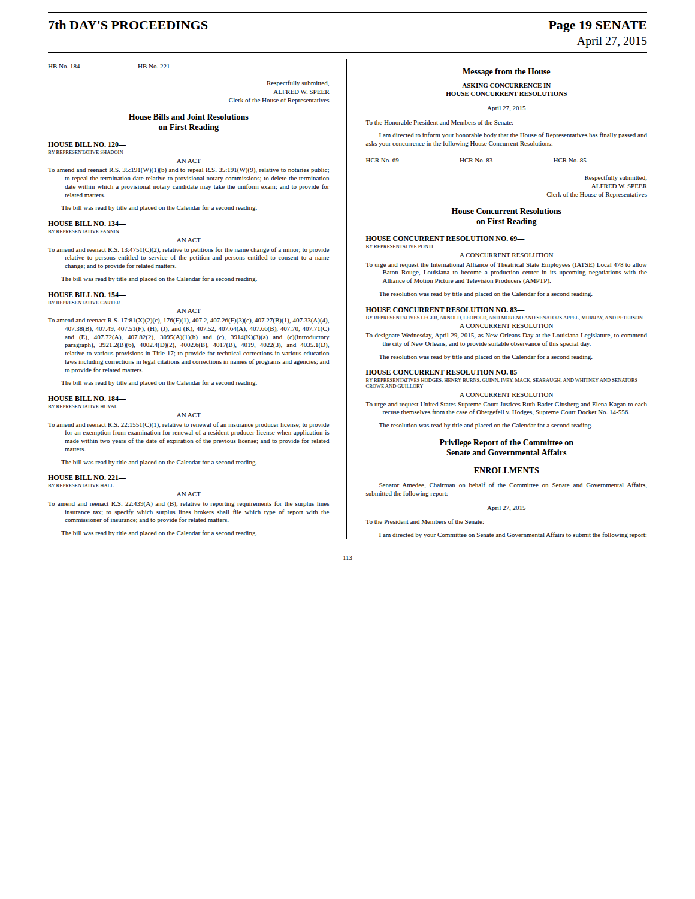7th DAY'S PROCEEDINGS
Page 19 SENATE
April 27, 2015
HB No. 184 HB No. 221
Respectfully submitted,
ALFRED W. SPEER
Clerk of the House of Representatives
House Bills and Joint Resolutions
on First Reading
HOUSE BILL NO. 120—
BY REPRESENTATIVE SHADOIN
AN ACT
To amend and reenact R.S. 35:191(W)(1)(b) and to repeal R.S. 35:191(W)(9), relative to notaries public; to repeal the termination date relative to provisional notary commissions; to delete the termination date within which a provisional notary candidate may take the uniform exam; and to provide for related matters.
The bill was read by title and placed on the Calendar for a second reading.
HOUSE BILL NO. 134—
BY REPRESENTATIVE FANNIN
AN ACT
To amend and reenact R.S. 13:4751(C)(2), relative to petitions for the name change of a minor; to provide relative to persons entitled to service of the petition and persons entitled to consent to a name change; and to provide for related matters.
The bill was read by title and placed on the Calendar for a second reading.
HOUSE BILL NO. 154—
BY REPRESENTATIVE CARTER
AN ACT
To amend and reenact R.S. 17:81(X)(2)(c), 176(F)(1), 407.2, 407.26(F)(3)(c), 407.27(B)(1), 407.33(A)(4), 407.38(B), 407.49, 407.51(F), (H), (J), and (K), 407.52, 407.64(A), 407.66(B), 407.70, 407.71(C) and (E), 407.72(A), 407.82(2), 3095(A)(1)(b) and (c), 3914(K)(3)(a) and (c)(introductory paragraph), 3921.2(B)(6), 4002.4(D)(2), 4002.6(B), 4017(B), 4019, 4022(3), and 4035.1(D), relative to various provisions in Title 17; to provide for technical corrections in various education laws including corrections in legal citations and corrections in names of programs and agencies; and to provide for related matters.
The bill was read by title and placed on the Calendar for a second reading.
HOUSE BILL NO. 184—
BY REPRESENTATIVE HUVAL
AN ACT
To amend and reenact R.S. 22:1551(C)(1), relative to renewal of an insurance producer license; to provide for an exemption from examination for renewal of a resident producer license when application is made within two years of the date of expiration of the previous license; and to provide for related matters.
The bill was read by title and placed on the Calendar for a second reading.
HOUSE BILL NO. 221—
BY REPRESENTATIVE HALL
AN ACT
To amend and reenact R.S. 22:439(A) and (B), relative to reporting requirements for the surplus lines insurance tax; to specify which surplus lines brokers shall file which type of report with the commissioner of insurance; and to provide for related matters.
The bill was read by title and placed on the Calendar for a second reading.
Message from the House
ASKING CONCURRENCE IN
HOUSE CONCURRENT RESOLUTIONS
April 27, 2015
To the Honorable President and Members of the Senate:
I am directed to inform your honorable body that the House of Representatives has finally passed and asks your concurrence in the following House Concurrent Resolutions:
HCR No. 69 HCR No. 83 HCR No. 85
Respectfully submitted,
ALFRED W. SPEER
Clerk of the House of Representatives
House Concurrent Resolutions
on First Reading
HOUSE CONCURRENT RESOLUTION NO. 69—
BY REPRESENTATIVE PONTI
A CONCURRENT RESOLUTION
To urge and request the International Alliance of Theatrical State Employees (IATSE) Local 478 to allow Baton Rouge, Louisiana to become a production center in its upcoming negotiations with the Alliance of Motion Picture and Television Producers (AMPTP).
The resolution was read by title and placed on the Calendar for a second reading.
HOUSE CONCURRENT RESOLUTION NO. 83—
BY REPRESENTATIVES LEGER, ARNOLD, LEOPOLD, AND MORENO AND SENATORS APPEL, MURRAY, AND PETERSON
A CONCURRENT RESOLUTION
To designate Wednesday, April 29, 2015, as New Orleans Day at the Louisiana Legislature, to commend the city of New Orleans, and to provide suitable observance of this special day.
The resolution was read by title and placed on the Calendar for a second reading.
HOUSE CONCURRENT RESOLUTION NO. 85—
BY REPRESENTATIVES HODGES, HENRY BURNS, GUINN, IVEY, MACK, SEABAUGH, AND WHITNEY AND SENATORS CROWE AND GUILLORY
A CONCURRENT RESOLUTION
To urge and request United States Supreme Court Justices Ruth Bader Ginsberg and Elena Kagan to each recuse themselves from the case of Obergefell v. Hodges, Supreme Court Docket No. 14-556.
The resolution was read by title and placed on the Calendar for a second reading.
Privilege Report of the Committee on
Senate and Governmental Affairs
ENROLLMENTS
Senator Amedee, Chairman on behalf of the Committee on Senate and Governmental Affairs, submitted the following report:
April 27, 2015
To the President and Members of the Senate:
I am directed by your Committee on Senate and Governmental Affairs to submit the following report:
113